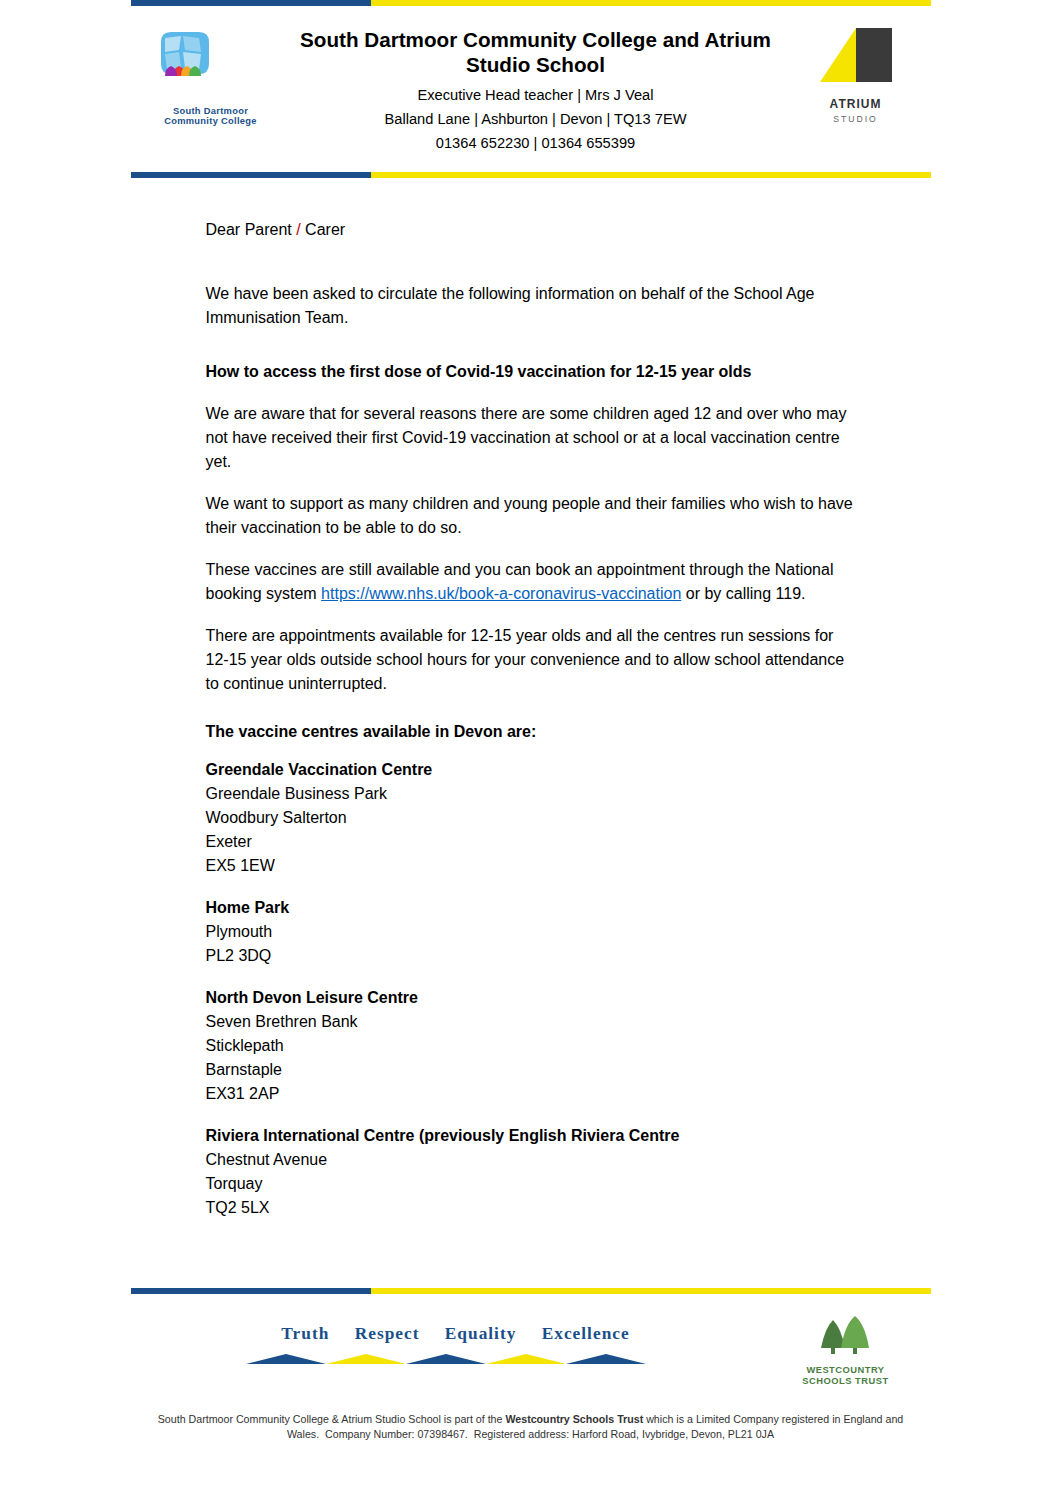South Dartmoor
Community College
South Dartmoor Community College and Atrium Studio School
Executive Head teacher | Mrs J Veal
Balland Lane | Ashburton | Devon | TQ13 7EW
01364 652230 | 01364 655399
ATRIUM
STUDIO
Dear Parent / Carer
We have been asked to circulate the following information on behalf of the School Age Immunisation Team.
How to access the first dose of Covid-19 vaccination for 12-15 year olds
We are aware that for several reasons there are some children aged 12 and over who may not have received their first Covid-19 vaccination at school or at a local vaccination centre yet.
We want to support as many children and young people and their families who wish to have their vaccination to be able to do so.
These vaccines are still available and you can book an appointment through the National booking system https://www.nhs.uk/book-a-coronavirus-vaccination or by calling 119.
There are appointments available for 12-15 year olds and all the centres run sessions for 12-15 year olds outside school hours for your convenience and to allow school attendance to continue uninterrupted.
The vaccine centres available in Devon are:
Greendale Vaccination Centre
Greendale Business Park Woodbury Salterton Exeter EX5 1EW
Home Park
Plymouth PL2 3DQ
North Devon Leisure Centre
Seven Brethren Bank Sticklepath Barnstaple EX31 2AP
Riviera International Centre (previously English Riviera Centre
Chestnut Avenue Torquay TQ2 5LX
Truth Respect Equality Excellence
WESTCOUNTRY
SCHOOLS TRUST
South Dartmoor Community College & Atrium Studio School is part of the Westcountry Schools Trust which is a Limited Company registered in England and Wales. Company Number: 07398467. Registered address: Harford Road, Ivybridge, Devon, PL21 0JA